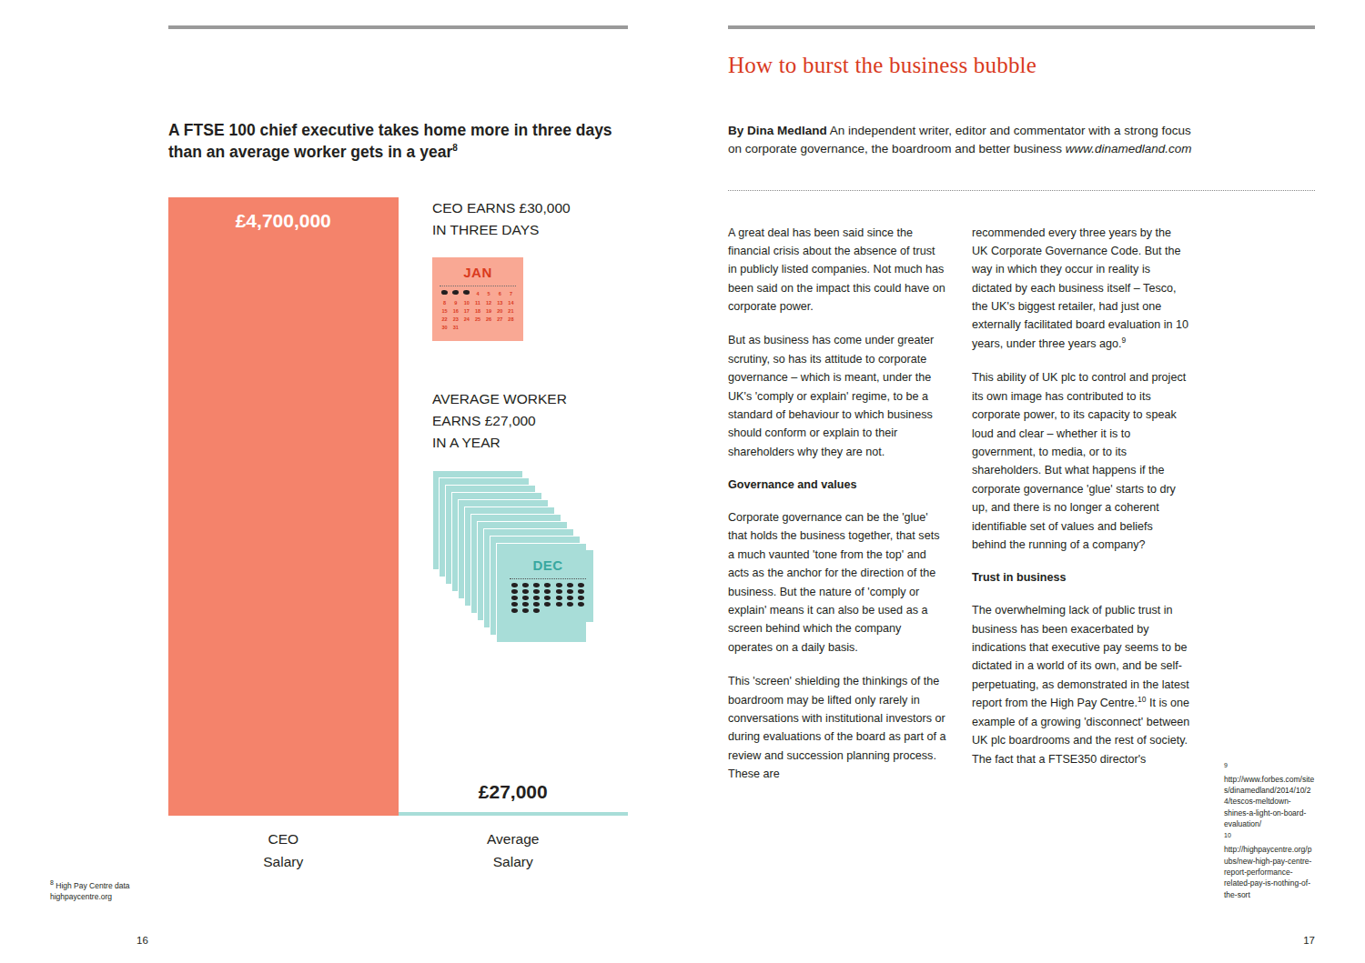A FTSE 100 chief executive takes home more in three days than an average worker gets in a year8
£4,700,000
£27,000
CEO EARNS £30,000
IN THREE DAYS
JAN
4567 891011121314 15161718192021 22232425262728 3031
AVERAGE WORKER
EARNS £27,000
IN A YEAR
DEC
CEO
Salary
Average
Salary
8 High Pay Centre data
highpaycentre.org
16
How to burst the business bubble
By Dina Medland An independent writer, editor and commentator with a strong focus on corporate governance, the boardroom and better business www.dinamedland.com
A great deal has been said since the financial crisis about the absence of trust in publicly listed companies. Not much has been said on the impact this could have on corporate power.
But as business has come under greater scrutiny, so has its attitude to corporate governance – which is meant, under the UK's 'comply or explain' regime, to be a standard of behaviour to which business should conform or explain to their shareholders why they are not.
Governance and values
Corporate governance can be the 'glue' that holds the business together, that sets a much vaunted 'tone from the top' and acts as the anchor for the direction of the business. But the nature of 'comply or explain' means it can also be used as a screen behind which the company operates on a daily basis.
This 'screen' shielding the thinkings of the boardroom may be lifted only rarely in conversations with institutional investors or during evaluations of the board as part of a review and succession planning process. These are
recommended every three years by the UK Corporate Governance Code. But the way in which they occur in reality is dictated by each business itself – Tesco, the UK's biggest retailer, had just one externally facilitated board evaluation in 10 years, under three years ago.9
This ability of UK plc to control and project its own image has contributed to its corporate power, to its capacity to speak loud and clear – whether it is to government, to media, or to its shareholders. But what happens if the corporate governance 'glue' starts to dry up, and there is no longer a coherent identifiable set of values and beliefs behind the running of a company?
Trust in business
The overwhelming lack of public trust in business has been exacerbated by indications that executive pay seems to be dictated in a world of its own, and be self-perpetuating, as demonstrated in the latest report from the High Pay Centre.10 It is one example of a growing 'disconnect' between UK plc boardrooms and the rest of society. The fact that a FTSE350 director's
9 http://www.forbes.com/sites/dinamedland/2014/10/24/tescos-meltdown-shines-a-light-on-board-evaluation/
10 http://highpaycentre.org/pubs/new-high-pay-centre-report-performance-related-pay-is-nothing-of-the-sort
17